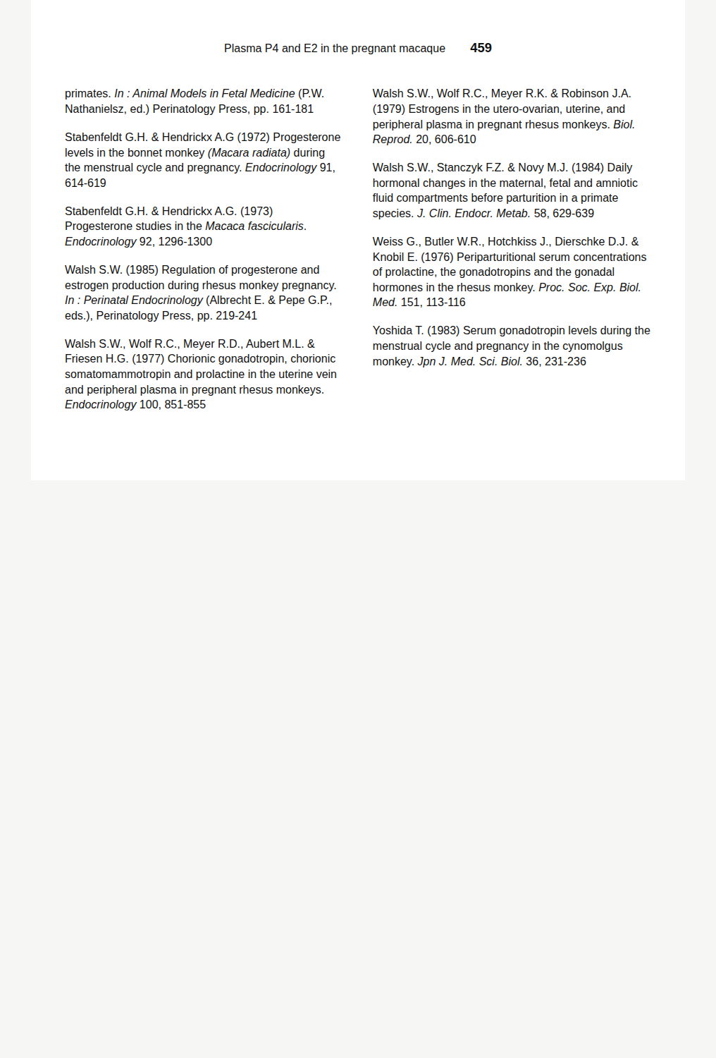Plasma P4 and E2 in the pregnant macaque 459
primates. In : Animal Models in Fetal Medicine (P.W. Nathanielsz, ed.) Perinatology Press, pp. 161-181
Stabenfeldt G.H. & Hendrickx A.G (1972) Progesterone levels in the bonnet monkey (Macara radiata) during the menstrual cycle and pregnancy. Endocrinology 91, 614-619
Stabenfeldt G.H. & Hendrickx A.G. (1973) Progesterone studies in the Macaca fascicularis. Endocrinology 92, 1296-1300
Walsh S.W. (1985) Regulation of progesterone and estrogen production during rhesus monkey pregnancy. In : Perinatal Endocrinology (Albrecht E. & Pepe G.P., eds.), Perinatology Press, pp. 219-241
Walsh S.W., Wolf R.C., Meyer R.D., Aubert M.L. & Friesen H.G. (1977) Chorionic gonadotropin, chorionic somatomammotropin and prolactine in the uterine vein and peripheral plasma in pregnant rhesus monkeys. Endocrinology 100, 851-855
Walsh S.W., Wolf R.C., Meyer R.K. & Robinson J.A. (1979) Estrogens in the utero-ovarian, uterine, and peripheral plasma in pregnant rhesus monkeys. Biol. Reprod. 20, 606-610
Walsh S.W., Stanczyk F.Z. & Novy M.J. (1984) Daily hormonal changes in the maternal, fetal and amniotic fluid compartments before parturition in a primate species. J. Clin. Endocr. Metab. 58, 629-639
Weiss G., Butler W.R., Hotchkiss J., Dierschke D.J. & Knobil E. (1976) Periparturitional serum concentrations of prolactine, the gonadotropins and the gonadal hormones in the rhesus monkey. Proc. Soc. Exp. Biol. Med. 151, 113-116
Yoshida T. (1983) Serum gonadotropin levels during the menstrual cycle and pregnancy in the cynomolgus monkey. Jpn J. Med. Sci. Biol. 36, 231-236